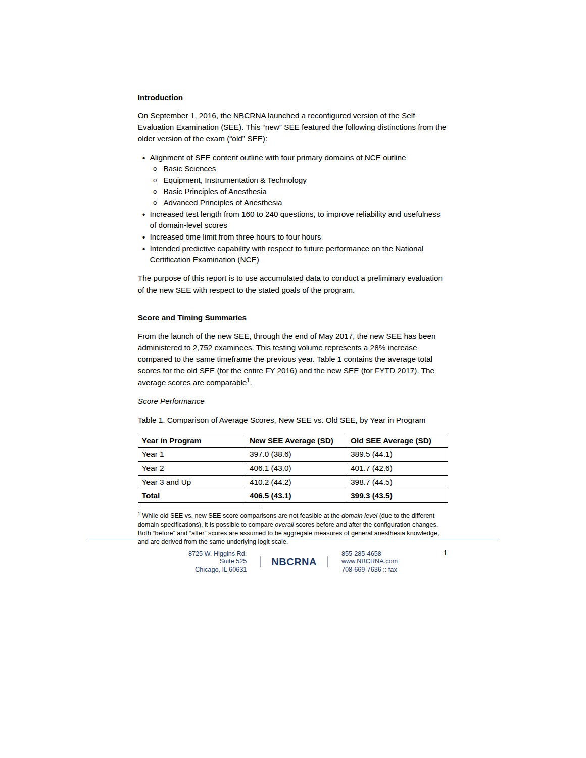Introduction
On September 1, 2016, the NBCRNA launched a reconfigured version of the Self-Evaluation Examination (SEE). This “new” SEE featured the following distinctions from the older version of the exam (“old” SEE):
Alignment of SEE content outline with four primary domains of NCE outline
Basic Sciences
Equipment, Instrumentation & Technology
Basic Principles of Anesthesia
Advanced Principles of Anesthesia
Increased test length from 160 to 240 questions, to improve reliability and usefulness of domain-level scores
Increased time limit from three hours to four hours
Intended predictive capability with respect to future performance on the National Certification Examination (NCE)
The purpose of this report is to use accumulated data to conduct a preliminary evaluation of the new SEE with respect to the stated goals of the program.
Score and Timing Summaries
From the launch of the new SEE, through the end of May 2017, the new SEE has been administered to 2,752 examinees. This testing volume represents a 28% increase compared to the same timeframe the previous year. Table 1 contains the average total scores for the old SEE (for the entire FY 2016) and the new SEE (for FYTD 2017). The average scores are comparable1.
Score Performance
Table 1. Comparison of Average Scores, New SEE vs. Old SEE, by Year in Program
| Year in Program | New SEE Average (SD) | Old SEE Average (SD) |
| --- | --- | --- |
| Year 1 | 397.0 (38.6) | 389.5 (44.1) |
| Year 2 | 406.1 (43.0) | 401.7 (42.6) |
| Year 3 and Up | 410.2 (44.2) | 398.7 (44.5) |
| Total | 406.5 (43.1) | 399.3 (43.5) |
1 While old SEE vs. new SEE score comparisons are not feasible at the domain level (due to the different domain specifications), it is possible to compare overall scores before and after the configuration changes. Both “before” and “after” scores are assumed to be aggregate measures of general anesthesia knowledge, and are derived from the same underlying logit scale.
1
8725 W. Higgins Rd.
Suite 525
Chicago, IL 60631
NBCRNA
855-285-4658
www.NBCRNA.com
708-669-7636 :: fax